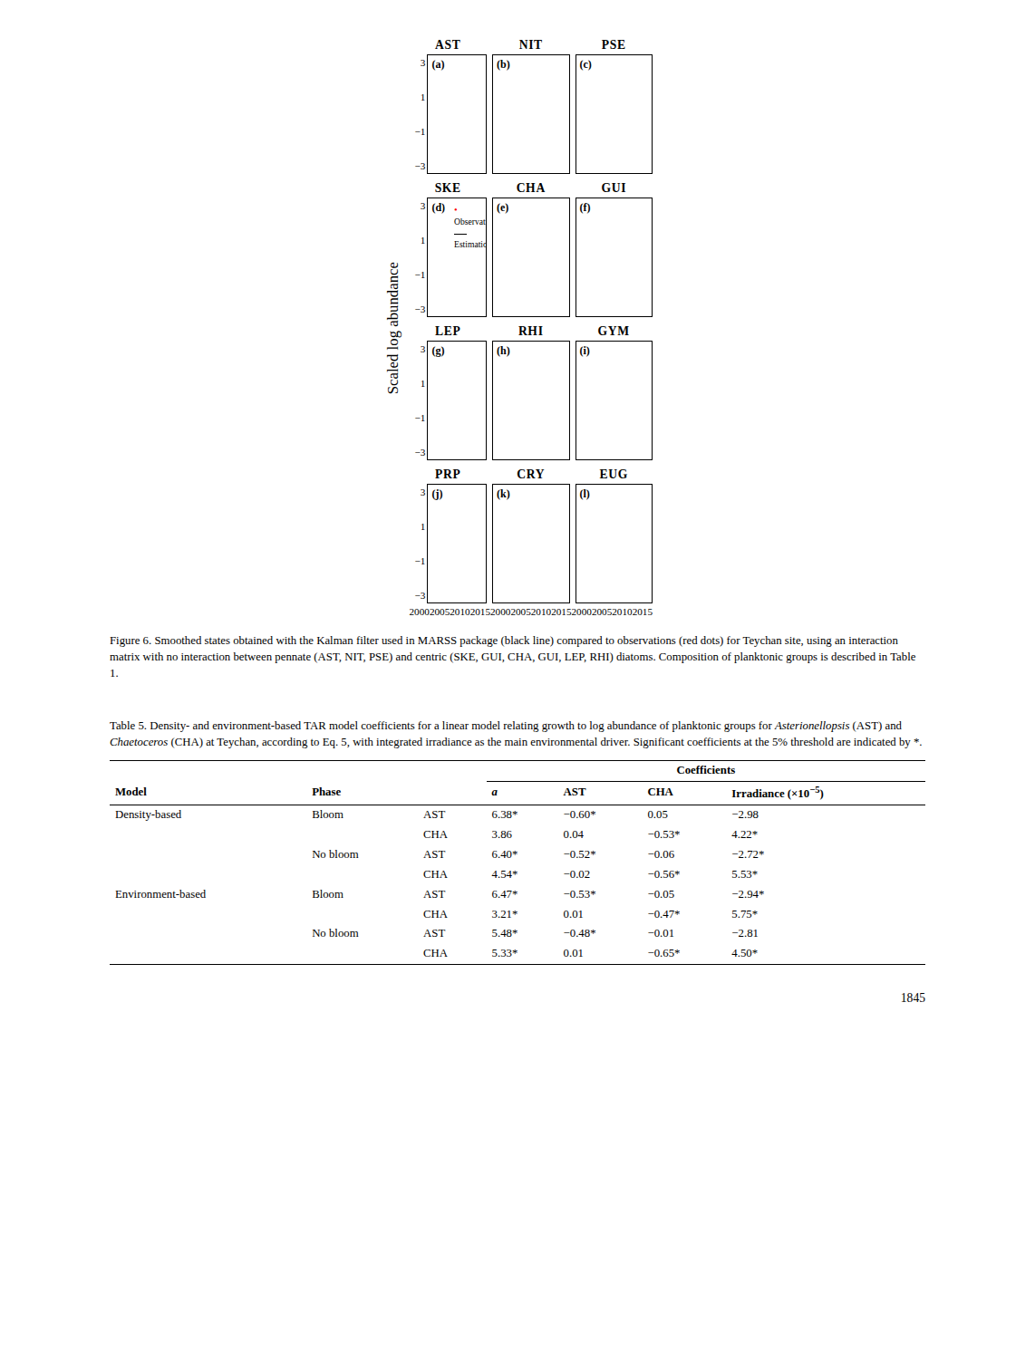Scaled log abundance
AST
31−1−3
(a)
NIT
(b)
PSE
(c)
SKE
31−1−3
(d)
• Observation
Estimation
CHA
(e)
GUI
(f)
LEP
31−1−3
(g)
RHI
(h)
GYM
(i)
PRP
31−1−3
(j)
CRY
(k)
EUG
(l)
2000200520102015
2000200520102015
2000200520102015
Figure 6. Smoothed states obtained with the Kalman filter used in MARSS package (black line) compared to observations (red dots) for Teychan site, using an interaction matrix with no interaction between pennate (AST, NIT, PSE) and centric (SKE, GUI, CHA, GUI, LEP, RHI) diatoms. Composition of planktonic groups is described in Table 1.
Table 5. Density- and environment-based TAR model coefficients for a linear model relating growth to log abundance of planktonic groups for Asterionellopsis (AST) and Chaetoceros (CHA) at Teychan, according to Eq. 5, with integrated irradiance as the main environmental driver. Significant coefficients at the 5% threshold are indicated by *.
| | | | Coefficients |
| --- | --- | --- | --- |
| Model | Phase | | a | AST | CHA | Irradiance (×10 −5 ) |
| Density-based | Bloom | AST | 6.38* | −0.60* | 0.05 | −2.98 |
| | | CHA | 3.86 | 0.04 | −0.53* | 4.22* |
| | No bloom | AST | 6.40* | −0.52* | −0.06 | −2.72* |
| | | CHA | 4.54* | −0.02 | −0.56* | 5.53* |
| Environment-based | Bloom | AST | 6.47* | −0.53* | −0.05 | −2.94* |
| | | CHA | 3.21* | 0.01 | −0.47* | 5.75* |
| | No bloom | AST | 5.48* | −0.48* | −0.01 | −2.81 |
| | | CHA | 5.33* | 0.01 | −0.65* | 4.50* |
1845